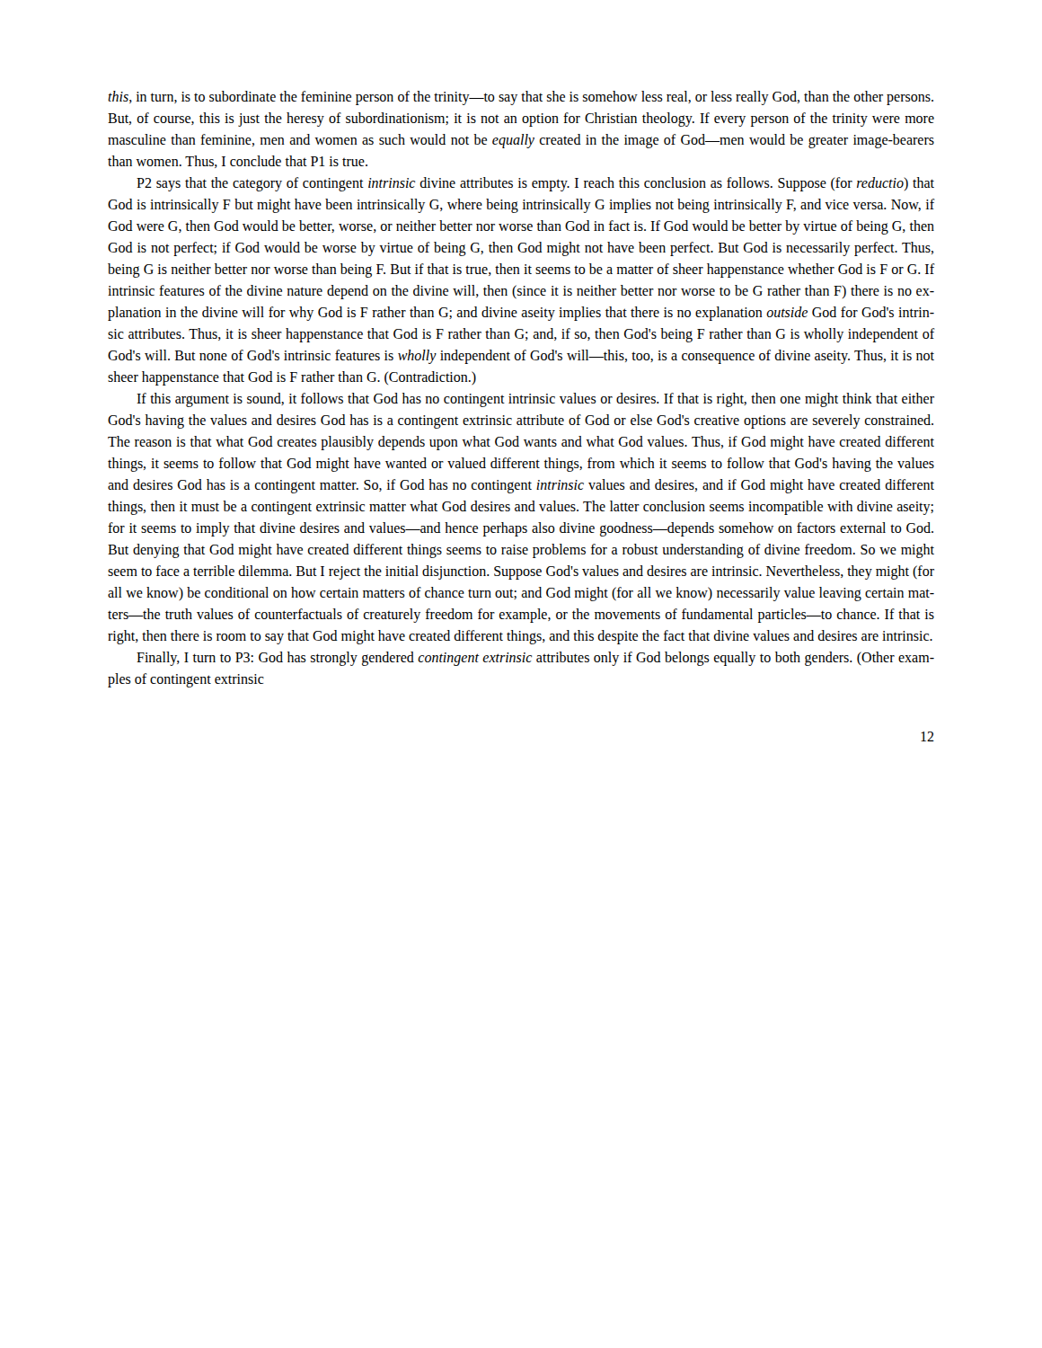this, in turn, is to subordinate the feminine person of the trinity—to say that she is somehow less real, or less really God, than the other persons. But, of course, this is just the heresy of subordinationism; it is not an option for Christian theology. If every person of the trinity were more masculine than feminine, men and women as such would not be equally created in the image of God—men would be greater image-bearers than women. Thus, I conclude that P1 is true.
P2 says that the category of contingent intrinsic divine attributes is empty. I reach this conclusion as follows. Suppose (for reductio) that God is intrinsically F but might have been intrinsically G, where being intrinsically G implies not being intrinsically F, and vice versa. Now, if God were G, then God would be better, worse, or neither better nor worse than God in fact is. If God would be better by virtue of being G, then God is not perfect; if God would be worse by virtue of being G, then God might not have been perfect. But God is necessarily perfect. Thus, being G is neither better nor worse than being F. But if that is true, then it seems to be a matter of sheer happenstance whether God is F or G. If intrinsic features of the divine nature depend on the divine will, then (since it is neither better nor worse to be G rather than F) there is no explanation in the divine will for why God is F rather than G; and divine aseity implies that there is no explanation outside God for God's intrinsic attributes. Thus, it is sheer happenstance that God is F rather than G; and, if so, then God's being F rather than G is wholly independent of God's will. But none of God's intrinsic features is wholly independent of God's will—this, too, is a consequence of divine aseity. Thus, it is not sheer happenstance that God is F rather than G. (Contradiction.)
If this argument is sound, it follows that God has no contingent intrinsic values or desires. If that is right, then one might think that either God's having the values and desires God has is a contingent extrinsic attribute of God or else God's creative options are severely constrained. The reason is that what God creates plausibly depends upon what God wants and what God values. Thus, if God might have created different things, it seems to follow that God might have wanted or valued different things, from which it seems to follow that God's having the values and desires God has is a contingent matter. So, if God has no contingent intrinsic values and desires, and if God might have created different things, then it must be a contingent extrinsic matter what God desires and values. The latter conclusion seems incompatible with divine aseity; for it seems to imply that divine desires and values—and hence perhaps also divine goodness—depends somehow on factors external to God. But denying that God might have created different things seems to raise problems for a robust understanding of divine freedom. So we might seem to face a terrible dilemma. But I reject the initial disjunction. Suppose God's values and desires are intrinsic. Nevertheless, they might (for all we know) be conditional on how certain matters of chance turn out; and God might (for all we know) necessarily value leaving certain matters—the truth values of counterfactuals of creaturely freedom for example, or the movements of fundamental particles—to chance. If that is right, then there is room to say that God might have created different things, and this despite the fact that divine values and desires are intrinsic.
Finally, I turn to P3: God has strongly gendered contingent extrinsic attributes only if God belongs equally to both genders. (Other examples of contingent extrinsic
12